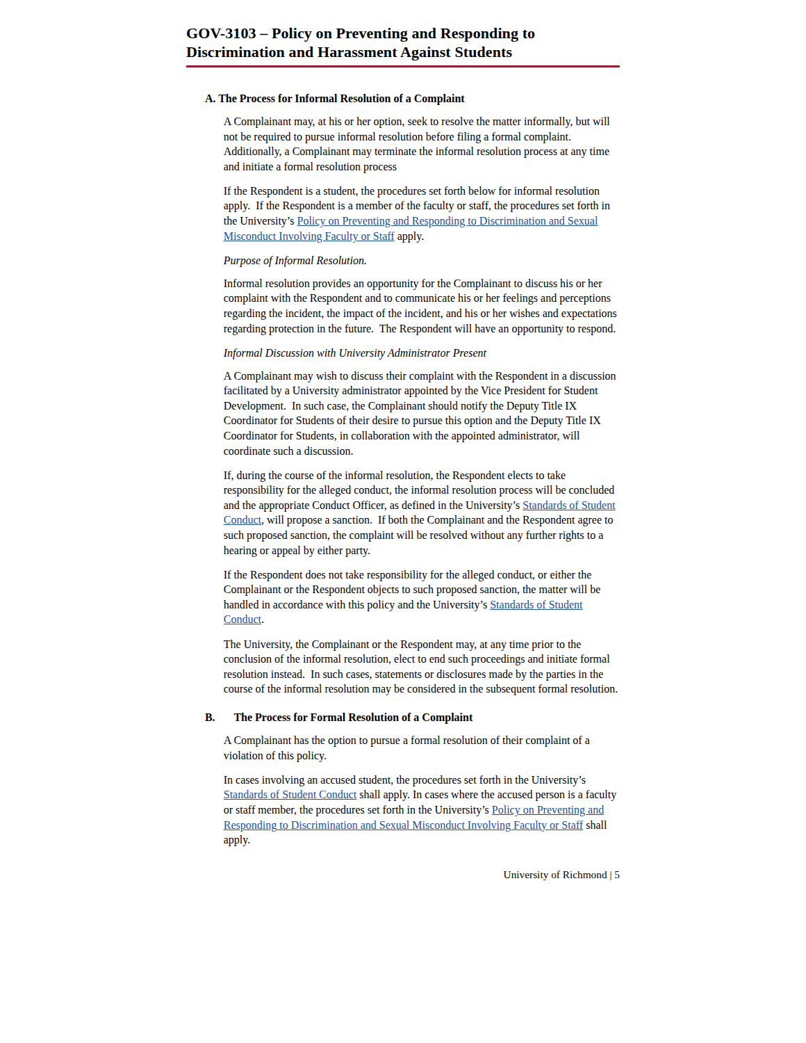GOV-3103 – Policy on Preventing and Responding to Discrimination and Harassment Against Students
A. The Process for Informal Resolution of a Complaint
A Complainant may, at his or her option, seek to resolve the matter informally, but will not be required to pursue informal resolution before filing a formal complaint. Additionally, a Complainant may terminate the informal resolution process at any time and initiate a formal resolution process
If the Respondent is a student, the procedures set forth below for informal resolution apply. If the Respondent is a member of the faculty or staff, the procedures set forth in the University’s Policy on Preventing and Responding to Discrimination and Sexual Misconduct Involving Faculty or Staff apply.
Purpose of Informal Resolution.
Informal resolution provides an opportunity for the Complainant to discuss his or her complaint with the Respondent and to communicate his or her feelings and perceptions regarding the incident, the impact of the incident, and his or her wishes and expectations regarding protection in the future. The Respondent will have an opportunity to respond.
Informal Discussion with University Administrator Present
A Complainant may wish to discuss their complaint with the Respondent in a discussion facilitated by a University administrator appointed by the Vice President for Student Development. In such case, the Complainant should notify the Deputy Title IX Coordinator for Students of their desire to pursue this option and the Deputy Title IX Coordinator for Students, in collaboration with the appointed administrator, will coordinate such a discussion.
If, during the course of the informal resolution, the Respondent elects to take responsibility for the alleged conduct, the informal resolution process will be concluded and the appropriate Conduct Officer, as defined in the University’s Standards of Student Conduct, will propose a sanction. If both the Complainant and the Respondent agree to such proposed sanction, the complaint will be resolved without any further rights to a hearing or appeal by either party.
If the Respondent does not take responsibility for the alleged conduct, or either the Complainant or the Respondent objects to such proposed sanction, the matter will be handled in accordance with this policy and the University’s Standards of Student Conduct.
The University, the Complainant or the Respondent may, at any time prior to the conclusion of the informal resolution, elect to end such proceedings and initiate formal resolution instead. In such cases, statements or disclosures made by the parties in the course of the informal resolution may be considered in the subsequent formal resolution.
B. The Process for Formal Resolution of a Complaint
A Complainant has the option to pursue a formal resolution of their complaint of a violation of this policy.
In cases involving an accused student, the procedures set forth in the University’s Standards of Student Conduct shall apply. In cases where the accused person is a faculty or staff member, the procedures set forth in the University’s Policy on Preventing and Responding to Discrimination and Sexual Misconduct Involving Faculty or Staff shall apply.
University of Richmond | 5